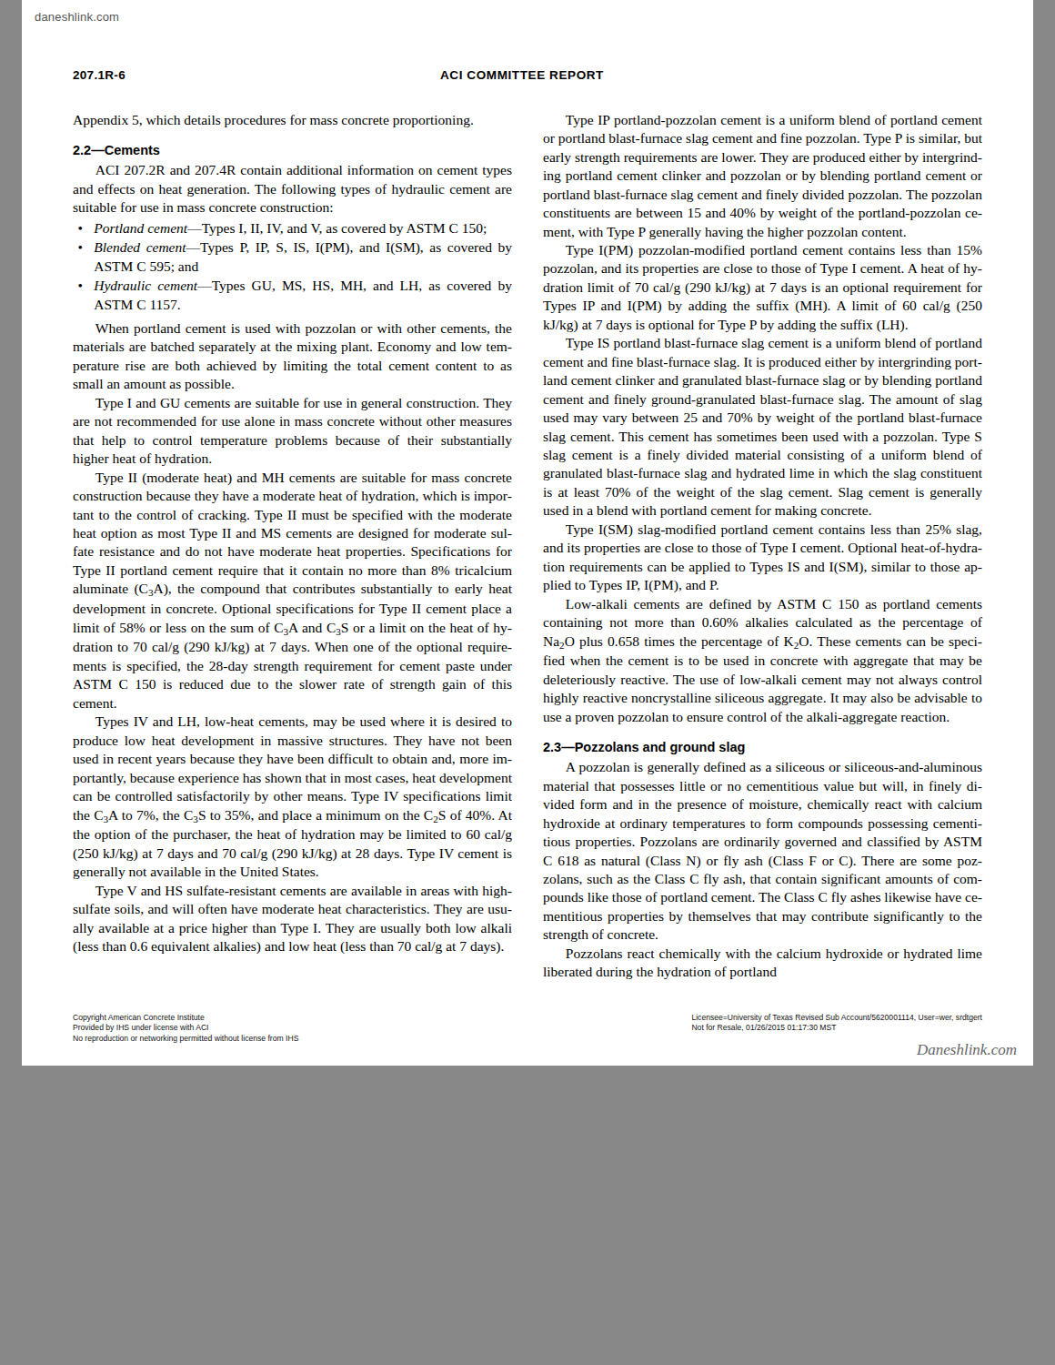daneshlink.com
207.1R-6 ACI COMMITTEE REPORT
Appendix 5, which details procedures for mass concrete proportioning.
2.2—Cements
ACI 207.2R and 207.4R contain additional information on cement types and effects on heat generation. The following types of hydraulic cement are suitable for use in mass concrete construction:
Portland cement—Types I, II, IV, and V, as covered by ASTM C 150;
Blended cement—Types P, IP, S, IS, I(PM), and I(SM), as covered by ASTM C 595; and
Hydraulic cement—Types GU, MS, HS, MH, and LH, as covered by ASTM C 1157.
When portland cement is used with pozzolan or with other cements, the materials are batched separately at the mixing plant. Economy and low temperature rise are both achieved by limiting the total cement content to as small an amount as possible.
Type I and GU cements are suitable for use in general construction. They are not recommended for use alone in mass concrete without other measures that help to control temperature problems because of their substantially higher heat of hydration.
Type II (moderate heat) and MH cements are suitable for mass concrete construction because they have a moderate heat of hydration, which is important to the control of cracking. Type II must be specified with the moderate heat option as most Type II and MS cements are designed for moderate sulfate resistance and do not have moderate heat properties. Specifications for Type II portland cement require that it contain no more than 8% tricalcium aluminate (C3A), the compound that contributes substantially to early heat development in concrete. Optional specifications for Type II cement place a limit of 58% or less on the sum of C3A and C3S or a limit on the heat of hydration to 70 cal/g (290 kJ/kg) at 7 days. When one of the optional requirements is specified, the 28-day strength requirement for cement paste under ASTM C 150 is reduced due to the slower rate of strength gain of this cement.
Types IV and LH, low-heat cements, may be used where it is desired to produce low heat development in massive structures. They have not been used in recent years because they have been difficult to obtain and, more importantly, because experience has shown that in most cases, heat development can be controlled satisfactorily by other means. Type IV specifications limit the C3A to 7%, the C3S to 35%, and place a minimum on the C2S of 40%. At the option of the purchaser, the heat of hydration may be limited to 60 cal/g (250 kJ/kg) at 7 days and 70 cal/g (290 kJ/kg) at 28 days. Type IV cement is generally not available in the United States.
Type V and HS sulfate-resistant cements are available in areas with high-sulfate soils, and will often have moderate heat characteristics. They are usually available at a price higher than Type I. They are usually both low alkali (less than 0.6 equivalent alkalies) and low heat (less than 70 cal/g at 7 days).
Type IP portland-pozzolan cement is a uniform blend of portland cement or portland blast-furnace slag cement and fine pozzolan. Type P is similar, but early strength requirements are lower. They are produced either by intergrinding portland cement clinker and pozzolan or by blending portland cement or portland blast-furnace slag cement and finely divided pozzolan. The pozzolan constituents are between 15 and 40% by weight of the portland-pozzolan cement, with Type P generally having the higher pozzolan content.
Type I(PM) pozzolan-modified portland cement contains less than 15% pozzolan, and its properties are close to those of Type I cement. A heat of hydration limit of 70 cal/g (290 kJ/kg) at 7 days is an optional requirement for Types IP and I(PM) by adding the suffix (MH). A limit of 60 cal/g (250 kJ/kg) at 7 days is optional for Type P by adding the suffix (LH).
Type IS portland blast-furnace slag cement is a uniform blend of portland cement and fine blast-furnace slag. It is produced either by intergrinding portland cement clinker and granulated blast-furnace slag or by blending portland cement and finely ground-granulated blast-furnace slag. The amount of slag used may vary between 25 and 70% by weight of the portland blast-furnace slag cement. This cement has sometimes been used with a pozzolan. Type S slag cement is a finely divided material consisting of a uniform blend of granulated blast-furnace slag and hydrated lime in which the slag constituent is at least 70% of the weight of the slag cement. Slag cement is generally used in a blend with portland cement for making concrete.
Type I(SM) slag-modified portland cement contains less than 25% slag, and its properties are close to those of Type I cement. Optional heat-of-hydration requirements can be applied to Types IS and I(SM), similar to those applied to Types IP, I(PM), and P.
Low-alkali cements are defined by ASTM C 150 as portland cements containing not more than 0.60% alkalies calculated as the percentage of Na2O plus 0.658 times the percentage of K2O. These cements can be specified when the cement is to be used in concrete with aggregate that may be deleteriously reactive. The use of low-alkali cement may not always control highly reactive noncrystalline siliceous aggregate. It may also be advisable to use a proven pozzolan to ensure control of the alkali-aggregate reaction.
2.3—Pozzolans and ground slag
A pozzolan is generally defined as a siliceous or siliceous-and-aluminous material that possesses little or no cementitious value but will, in finely divided form and in the presence of moisture, chemically react with calcium hydroxide at ordinary temperatures to form compounds possessing cementitious properties. Pozzolans are ordinarily governed and classified by ASTM C 618 as natural (Class N) or fly ash (Class F or C). There are some pozzolans, such as the Class C fly ash, that contain significant amounts of compounds like those of portland cement. The Class C fly ashes likewise have cementitious properties by themselves that may contribute significantly to the strength of concrete.
Pozzolans react chemically with the calcium hydroxide or hydrated lime liberated during the hydration of portland
Copyright American Concrete Institute
Provided by IHS under license with ACI
No reproduction or networking permitted without license from IHS
Licensee=University of Texas Revised Sub Account/5620001114, User=wer, srdtgert
Not for Resale, 01/26/2015 01:17:30 MST
Daneshlink.com